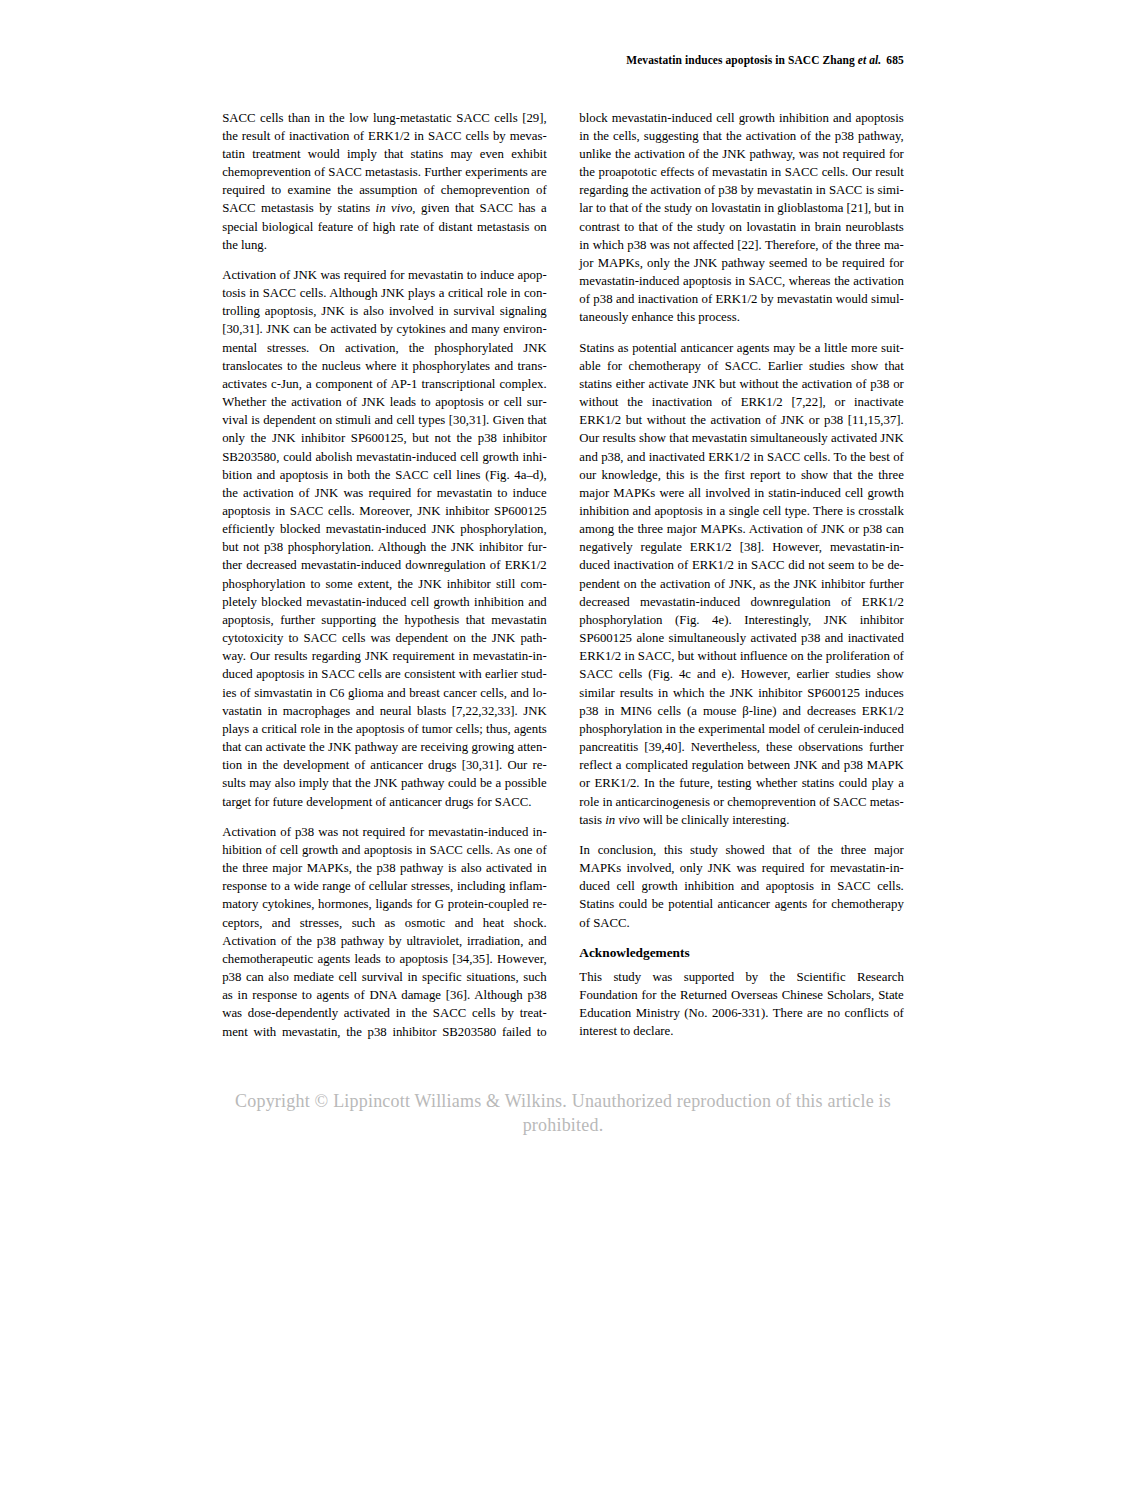Mevastatin induces apoptosis in SACC Zhang et al. 685
SACC cells than in the low lung-metastatic SACC cells [29], the result of inactivation of ERK1/2 in SACC cells by mevastatin treatment would imply that statins may even exhibit chemoprevention of SACC metastasis. Further experiments are required to examine the assumption of chemoprevention of SACC metastasis by statins in vivo, given that SACC has a special biological feature of high rate of distant metastasis on the lung.
Activation of JNK was required for mevastatin to induce apoptosis in SACC cells. Although JNK plays a critical role in controlling apoptosis, JNK is also involved in survival signaling [30,31]. JNK can be activated by cytokines and many environmental stresses. On activation, the phosphorylated JNK translocates to the nucleus where it phosphorylates and transactivates c-Jun, a component of AP-1 transcriptional complex. Whether the activation of JNK leads to apoptosis or cell survival is dependent on stimuli and cell types [30,31]. Given that only the JNK inhibitor SP600125, but not the p38 inhibitor SB203580, could abolish mevastatin-induced cell growth inhibition and apoptosis in both the SACC cell lines (Fig. 4a–d), the activation of JNK was required for mevastatin to induce apoptosis in SACC cells. Moreover, JNK inhibitor SP600125 efficiently blocked mevastatin-induced JNK phosphorylation, but not p38 phosphorylation. Although the JNK inhibitor further decreased mevastatin-induced downregulation of ERK1/2 phosphorylation to some extent, the JNK inhibitor still completely blocked mevastatin-induced cell growth inhibition and apoptosis, further supporting the hypothesis that mevastatin cytotoxicity to SACC cells was dependent on the JNK pathway. Our results regarding JNK requirement in mevastatin-induced apoptosis in SACC cells are consistent with earlier studies of simvastatin in C6 glioma and breast cancer cells, and lovastatin in macrophages and neural blasts [7,22,32,33]. JNK plays a critical role in the apoptosis of tumor cells; thus, agents that can activate the JNK pathway are receiving growing attention in the development of anticancer drugs [30,31]. Our results may also imply that the JNK pathway could be a possible target for future development of anticancer drugs for SACC.
Activation of p38 was not required for mevastatin-induced inhibition of cell growth and apoptosis in SACC cells. As one of the three major MAPKs, the p38 pathway is also activated in response to a wide range of cellular stresses, including inflammatory cytokines, hormones, ligands for G protein-coupled receptors, and stresses, such as osmotic and heat shock. Activation of the p38 pathway by ultraviolet, irradiation, and chemotherapeutic agents leads to apoptosis [34,35]. However, p38 can also mediate cell survival in specific situations, such as in response to agents of DNA damage [36]. Although p38 was dose-dependently activated in the SACC cells by treatment with mevastatin, the p38 inhibitor SB203580 failed to block mevastatin-induced cell growth inhibition and apoptosis in the cells, suggesting that the activation of the p38 pathway, unlike the activation of the JNK pathway, was not required for the proapototic effects of mevastatin in SACC cells. Our result regarding the activation of p38 by mevastatin in SACC is similar to that of the study on lovastatin in glioblastoma [21], but in contrast to that of the study on lovastatin in brain neuroblasts in which p38 was not affected [22]. Therefore, of the three major MAPKs, only the JNK pathway seemed to be required for mevastatin-induced apoptosis in SACC, whereas the activation of p38 and inactivation of ERK1/2 by mevastatin would simultaneously enhance this process.
Statins as potential anticancer agents may be a little more suitable for chemotherapy of SACC. Earlier studies show that statins either activate JNK but without the activation of p38 or without the inactivation of ERK1/2 [7,22], or inactivate ERK1/2 but without the activation of JNK or p38 [11,15,37]. Our results show that mevastatin simultaneously activated JNK and p38, and inactivated ERK1/2 in SACC cells. To the best of our knowledge, this is the first report to show that the three major MAPKs were all involved in statin-induced cell growth inhibition and apoptosis in a single cell type. There is crosstalk among the three major MAPKs. Activation of JNK or p38 can negatively regulate ERK1/2 [38]. However, mevastatin-induced inactivation of ERK1/2 in SACC did not seem to be dependent on the activation of JNK, as the JNK inhibitor further decreased mevastatin-induced downregulation of ERK1/2 phosphorylation (Fig. 4e). Interestingly, JNK inhibitor SP600125 alone simultaneously activated p38 and inactivated ERK1/2 in SACC, but without influence on the proliferation of SACC cells (Fig. 4c and e). However, earlier studies show similar results in which the JNK inhibitor SP600125 induces p38 in MIN6 cells (a mouse β-line) and decreases ERK1/2 phosphorylation in the experimental model of cerulein-induced pancreatitis [39,40]. Nevertheless, these observations further reflect a complicated regulation between JNK and p38 MAPK or ERK1/2. In the future, testing whether statins could play a role in anticarcinogenesis or chemoprevention of SACC metastasis in vivo will be clinically interesting.
In conclusion, this study showed that of the three major MAPKs involved, only JNK was required for mevastatin-induced cell growth inhibition and apoptosis in SACC cells. Statins could be potential anticancer agents for chemotherapy of SACC.
Acknowledgements
This study was supported by the Scientific Research Foundation for the Returned Overseas Chinese Scholars, State Education Ministry (No. 2006-331). There are no conflicts of interest to declare.
Copyright © Lippincott Williams & Wilkins. Unauthorized reproduction of this article is prohibited.